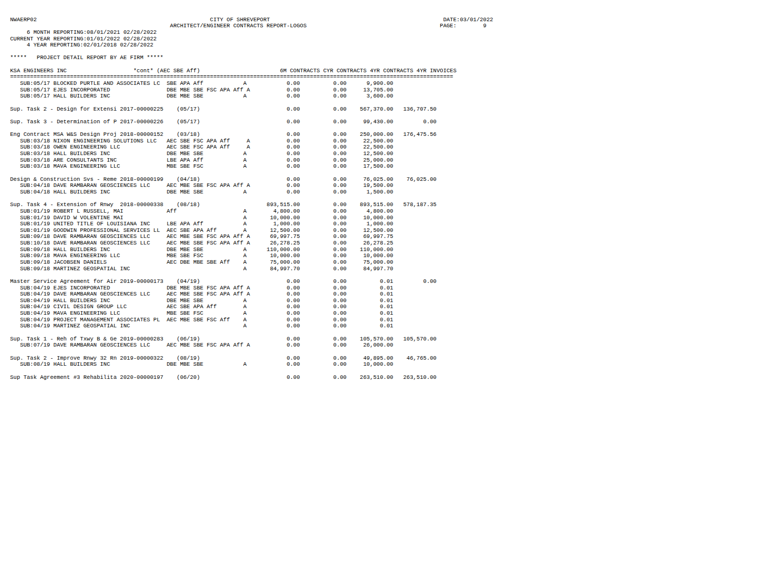NWAERP02 CITY OF SHREVEPORT DATE:03/01/2022 ARCHITECT/ENGINEER CONTRACTS REPORT-LOGOS PAGE: 9 6 MONTH REPORTING:08/01/2021 02/28/2022 CURRENT YEAR REPORTING:01/01/2022 02/28/2022 4 YEAR REPORTING:02/01/2018 02/28/2022 ***** PROJECT DETAIL REPORT BY AE FIRM ***** KSA ENGINEERS INC *cont* (AEC SBE Aff) 6M CONTRACTS CYR CONTRACTS 4YR CONTRACTS 4YR INVOICES ===================================================================================================================================== SUB:05/17 BLOCKED PURTLE AND ASSOCIATES LC SBE APA Aff A 0.00 0.00 9,900.00 SUB:05/17 EJES INCORPORATED DBE MBE SBE FSC APA Aff A 0.00 0.00 13,705.00 SUB:05/17 HALL BUILDERS INC DBE MBE SBE A 0.00 0.00 3,600.00 Sup. Task 2 - Design for Extensi 2017-00000225 (05/17) 0.00 0.00 567,370.00 136,707.50 Sup. Task 3 - Determination of P 2017-00000226 (05/17) 0.00 0.00 99,430.00 0.00 Eng Contract MSA W&S Design Proj 2018-00000152 (03/18) 0.00 0.00 250,000.00 176,475.56 SUB:03/18 NIXON ENGINEERING SOLUTIONS LLC AEC SBE FSC APA Aff A 0.00 0.00 22,500.00 SUB:03/18 OWEN ENGINEERING LLC AEC SBE FSC APA Aff A 0.00 0.00 22,500.00 SUB:03/18 HALL BUILDERS INC DBE MBE SBE A 0.00 0.00 12,500.00 SUB:03/18 ARE CONSULTANTS INC LBE APA Aff A 0.00 0.00 25,000.00 SUB:03/18 MAVA ENGINEERING LLC MBE SBE FSC A 0.00 0.00 17,500.00 Design & Construction Svs - Reme 2018-00000199 (04/18) 0.00 0.00 76,025.00 76,025.00 SUB:04/18 DAVE RAMBARAN GEOSCIENCES LLC AEC MBE SBE FSC APA Aff A 0.00 0.00 19,500.00 SUB:04/18 HALL BUILDERS INC DBE MBE SBE A 0.00 0.00 1,500.00 Sup. Task 4 - Extension of Rnwy 2018-00000338 (08/18) 893,515.00 0.00 893,515.00 578,187.35 SUB:01/19 ROBERT L RUSSELL, MAI Aff A 4,800.00 0.00 4,800.00 SUB:01/19 DAVID W VOLENTINE MAI A 10,000.00 0.00 10,000.00 SUB:01/19 UNITED TITLE OF LOUISIANA INC LBE APA Aff A 1,000.00 0.00 1,000.00 SUB:01/19 GOODWIN PROFESSIONAL SERVICES LL AEC SBE APA Aff A 12,500.00 0.00 12,500.00 SUB:09/18 DAVE RAMBARAN GEOSCIENCES LLC AEC MBE SBE FSC APA Aff A 69,997.75 0.00 69,997.75 SUB:10/18 DAVE RAMBARAN GEOSCIENCES LLC AEC MBE SBE FSC APA Aff A 26,278.25 0.00 26,278.25 SUB:09/18 HALL BUILDERS INC DBE MBE SBE A 110,000.00 0.00 110,000.00 SUB:09/18 MAVA ENGINEERING LLC MBE SBE FSC A 10,000.00 0.00 10,000.00 SUB:09/18 JACOBSEN DANIELS AEC DBE MBE SBE Aff A 75,000.00 0.00 75,000.00 SUB:09/18 MARTINEZ GEOSPATIAL INC A 84,997.70 0.00 84,997.70 Master Service Agreement for Air 2019-00000173 (04/19) 0.00 0.00 0.01 0.00 SUB:04/19 EJES INCORPORATED DBE MBE SBE FSC APA Aff A 0.00 0.00 0.01 SUB:04/19 DAVE RAMBARAN GEOSCIENCES LLC AEC MBE SBE FSC APA Aff A 0.00 0.00 0.01 SUB:04/19 HALL BUILDERS INC DBE MBE SBE A 0.00 0.00 0.01 SUB:04/19 CIVIL DESIGN GROUP LLC AEC SBE APA Aff A 0.00 0.00 0.01 SUB:04/19 MAVA ENGINEERING LLC MBE SBE FSC A 0.00 0.00 0.01 SUB:04/19 PROJECT MANAGEMENT ASSOCIATES PL AEC MBE SBE FSC Aff A 0.00 0.00 0.01 SUB:04/19 MARTINEZ GEOSPATIAL INC A 0.00 0.00 0.01 Sup. Task 1 - Reh of Txwy B & Ge 2019-00000283 (06/19) 0.00 0.00 105,570.00 105,570.00 SUB:07/19 DAVE RAMBARAN GEOSCIENCES LLC AEC MBE SBE FSC APA Aff A 0.00 0.00 26,000.00 Sup. Task 2 - Improve Rnwy 32 Rn 2019-00000322 (08/19) 0.00 0.00 49,895.00 46,765.00 SUB:08/19 HALL BUILDERS INC DBE MBE SBE A 0.00 0.00 10,000.00 Sup Task Agreement #3 Rehabilita 2020-00000197 (06/20) 0.00 0.00 263,510.00 263,510.00